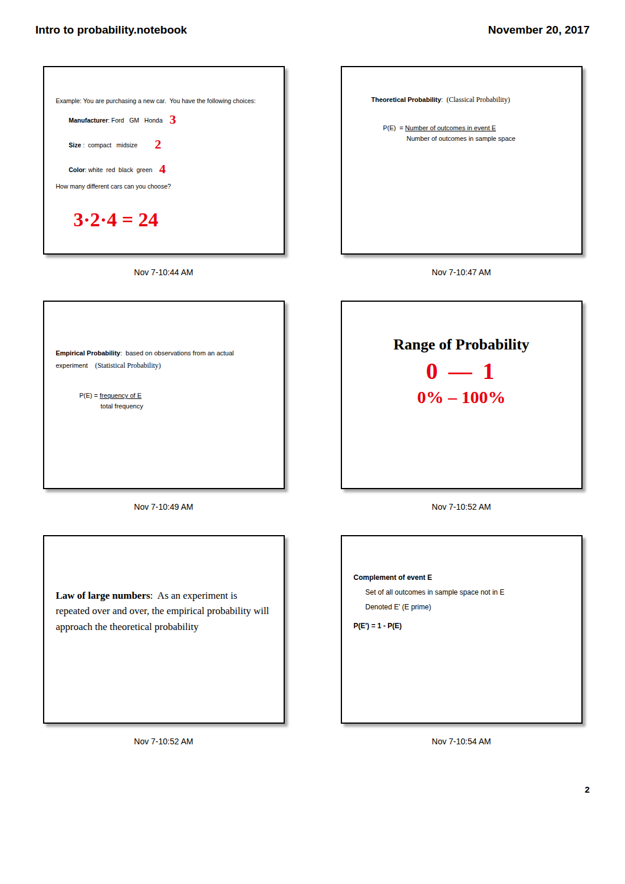Intro to probability.notebook
November 20, 2017
Example: You are purchasing a new car. You have the following choices:
Manufacturer: Ford GM Honda 3
Size : compact midsize 2
Color: white red black green 4
How many different cars can you choose?
3·2·4 = 24
Nov 7-10:44 AM
Theoretical Probability: (Classical Probability)
P(E) = Number of outcomes in event E
Number of outcomes in sample space
Nov 7-10:47 AM
Empirical Probability: based on observations from an actual experiment (Statistical Probability)
P(E) = frequency of E
total frequency
Nov 7-10:49 AM
Range of Probability
0 — 1
0% – 100%
Nov 7-10:52 AM
Law of large numbers: As an experiment is repeated over and over, the empirical probability will approach the theoretical probability
Nov 7-10:52 AM
Complement of event E
Set of all outcomes in sample space not in E
Denoted E' (E prime)
P(E') = 1 - P(E)
Nov 7-10:54 AM
2